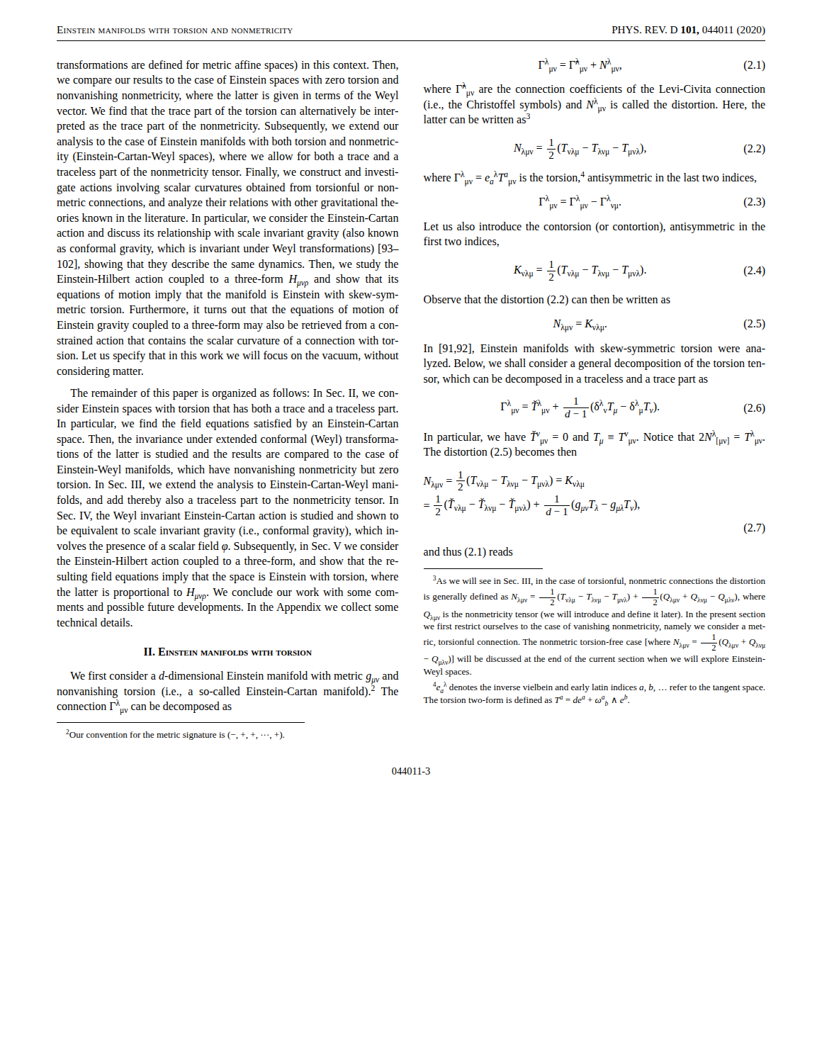Einstein manifolds with torsion and nonmetricity PHYS. REV. D 101, 044011 (2020)
transformations are defined for metric affine spaces) in this context. Then, we compare our results to the case of Einstein spaces with zero torsion and nonvanishing nonmetricity, where the latter is given in terms of the Weyl vector. We find that the trace part of the torsion can alternatively be interpreted as the trace part of the nonmetricity. Subsequently, we extend our analysis to the case of Einstein manifolds with both torsion and nonmetricity (Einstein-Cartan-Weyl spaces), where we allow for both a trace and a traceless part of the nonmetricity tensor. Finally, we construct and investigate actions involving scalar curvatures obtained from torsionful or nonmetric connections, and analyze their relations with other gravitational theories known in the literature. In particular, we consider the Einstein-Cartan action and discuss its relationship with scale invariant gravity (also known as conformal gravity, which is invariant under Weyl transformations) [93–102], showing that they describe the same dynamics. Then, we study the Einstein-Hilbert action coupled to a three-form Hμνρ and show that its equations of motion imply that the manifold is Einstein with skew-symmetric torsion. Furthermore, it turns out that the equations of motion of Einstein gravity coupled to a three-form may also be retrieved from a constrained action that contains the scalar curvature of a connection with torsion. Let us specify that in this work we will focus on the vacuum, without considering matter.
The remainder of this paper is organized as follows: In Sec. II, we consider Einstein spaces with torsion that has both a trace and a traceless part. In particular, we find the field equations satisfied by an Einstein-Cartan space. Then, the invariance under extended conformal (Weyl) transformations of the latter is studied and the results are compared to the case of Einstein-Weyl manifolds, which have nonvanishing nonmetricity but zero torsion. In Sec. III, we extend the analysis to Einstein-Cartan-Weyl manifolds, and add thereby also a traceless part to the nonmetricity tensor. In Sec. IV, the Weyl invariant Einstein-Cartan action is studied and shown to be equivalent to scale invariant gravity (i.e., conformal gravity), which involves the presence of a scalar field φ. Subsequently, in Sec. V we consider the Einstein-Hilbert action coupled to a three-form, and show that the resulting field equations imply that the space is Einstein with torsion, where the latter is proportional to Hμνρ. We conclude our work with some comments and possible future developments. In the Appendix we collect some technical details.
II. Einstein manifolds with torsion
We first consider a d-dimensional Einstein manifold with metric gμν and nonvanishing torsion (i.e., a so-called Einstein-Cartan manifold).2 The connection Γλμν can be decomposed as
Γλμν = Γ̃λμν + Nλμν, (2.1)
where Γ̃λμν are the connection coefficients of the Levi-Civita connection (i.e., the Christoffel symbols) and Nλμν is called the distortion. Here, the latter can be written as3
Nλμν = 12(Tνλμ − Tλνμ − Tμνλ), (2.2)
where Γλμν = eaλTaμν is the torsion,4 antisymmetric in the last two indices,
Γλμν = Γλμν − Γλνμ. (2.3)
Let us also introduce the contorsion (or contortion), antisymmetric in the first two indices,
Kνλμ = 12(Tνλμ − Tλνμ − Tμνλ). (2.4)
Observe that the distortion (2.2) can then be written as
Nλμν = Kνλμ. (2.5)
In [91,92], Einstein manifolds with skew-symmetric torsion were analyzed. Below, we shall consider a general decomposition of the torsion tensor, which can be decomposed in a traceless and a trace part as
Γλμν = T̆λμν + 1 d − 1(δλνTμ − δλμTν). (2.6)
In particular, we have T̆νμν = 0 and Tμ ≡ Tνμν. Notice that 2Nλ[μν] = Tλμν. The distortion (2.5) becomes then
Nλμν = 12(Tνλμ − Tλνμ − Tμνλ) = Kνλμ
= 12(T̆νλμ − T̆λνμ − T̆μνλ) + 1 d − 1(gμνTλ − gμλTν),
(2.7)
and thus (2.1) reads
3As we will see in Sec. III, in the case of torsionful, nonmetric connections the distortion is generally defined as Nλμν = 12(Tνλμ − Tλνμ − Tμνλ) + 12(Qλμν + Qλνμ − Qμλν), where Qλμν is the nonmetricity tensor (we will introduce and define it later). In the present section we first restrict ourselves to the case of vanishing nonmetricity, namely we consider a metric, torsionful connection. The nonmetric torsion-free case [where Nλμν = 12(Qλμν + Qλνμ − Qμλν)] will be discussed at the end of the current section when we will explore Einstein-Weyl spaces.
4eaλ denotes the inverse vielbein and early latin indices a, b, … refer to the tangent space. The torsion two-form is defined as Ta = dea + ωab ∧ eb.
2Our convention for the metric signature is (−, +, +, ···, +).
044011-3